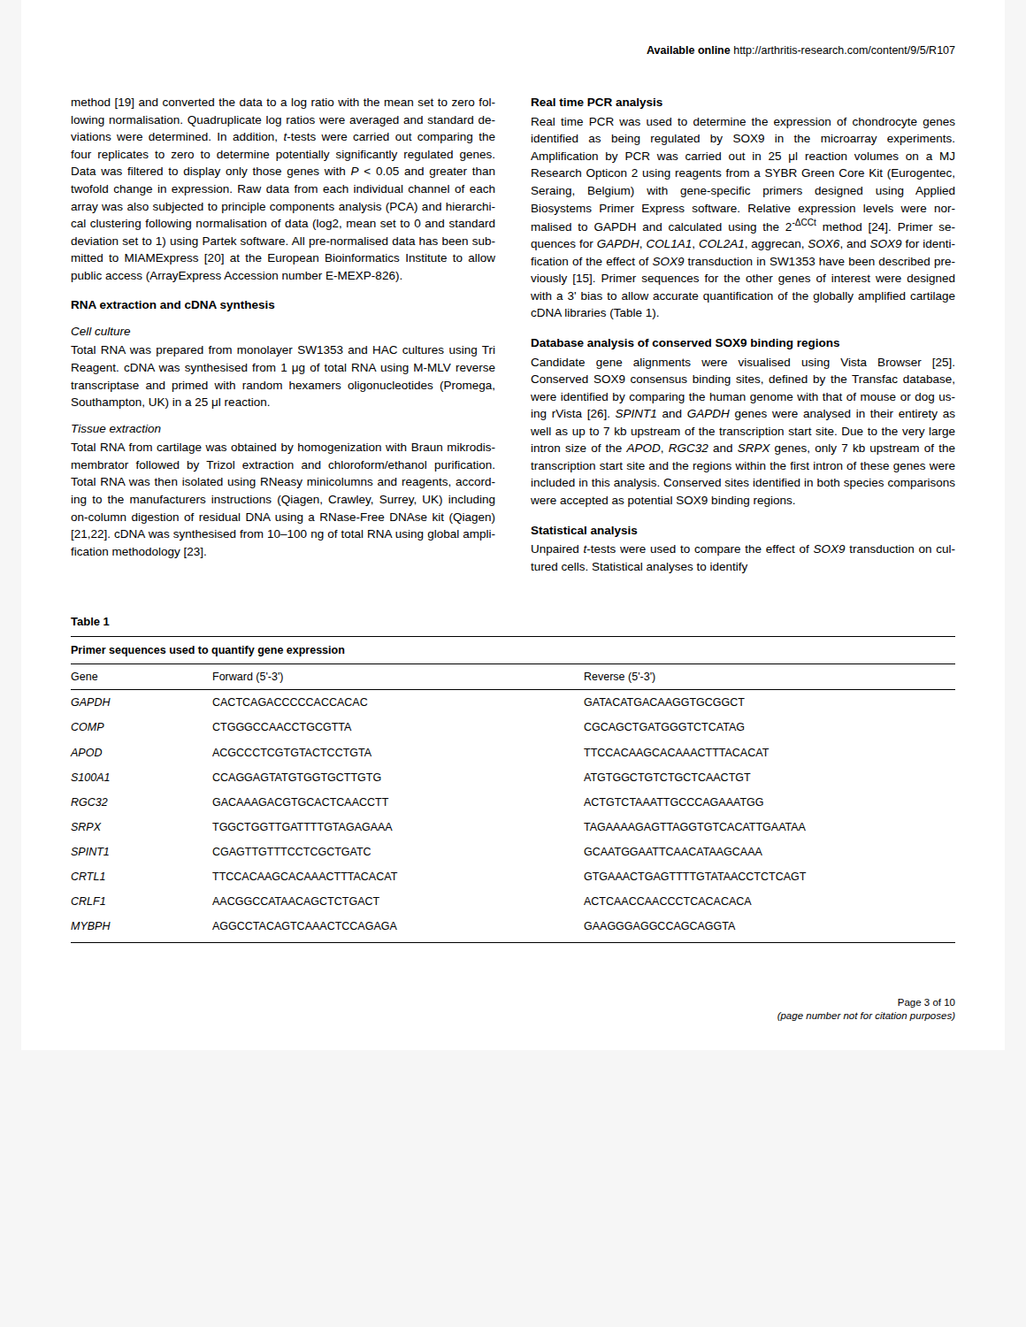Available online http://arthritis-research.com/content/9/5/R107
method [19] and converted the data to a log ratio with the mean set to zero following normalisation. Quadruplicate log ratios were averaged and standard deviations were determined. In addition, t-tests were carried out comparing the four replicates to zero to determine potentially significantly regulated genes. Data was filtered to display only those genes with P < 0.05 and greater than twofold change in expression. Raw data from each individual channel of each array was also subjected to principle components analysis (PCA) and hierarchical clustering following normalisation of data (log2, mean set to 0 and standard deviation set to 1) using Partek software. All pre-normalised data has been submitted to MIAMExpress [20] at the European Bioinformatics Institute to allow public access (ArrayExpress Accession number E-MEXP-826).
RNA extraction and cDNA synthesis
Cell culture
Total RNA was prepared from monolayer SW1353 and HAC cultures using Tri Reagent. cDNA was synthesised from 1 μg of total RNA using M-MLV reverse transcriptase and primed with random hexamers oligonucleotides (Promega, Southampton, UK) in a 25 μl reaction.
Tissue extraction
Total RNA from cartilage was obtained by homogenization with Braun mikrodismembrator followed by Trizol extraction and chloroform/ethanol purification. Total RNA was then isolated using RNeasy minicolumns and reagents, according to the manufacturers instructions (Qiagen, Crawley, Surrey, UK) including on-column digestion of residual DNA using a RNase-Free DNAse kit (Qiagen) [21,22]. cDNA was synthesised from 10–100 ng of total RNA using global amplification methodology [23].
Real time PCR analysis
Real time PCR was used to determine the expression of chondrocyte genes identified as being regulated by SOX9 in the microarray experiments. Amplification by PCR was carried out in 25 μl reaction volumes on a MJ Research Opticon 2 using reagents from a SYBR Green Core Kit (Eurogentec, Seraing, Belgium) with gene-specific primers designed using Applied Biosystems Primer Express software. Relative expression levels were normalised to GAPDH and calculated using the 2-ΔCCt method [24]. Primer sequences for GAPDH, COL1A1, COL2A1, aggrecan, SOX6, and SOX9 for identification of the effect of SOX9 transduction in SW1353 have been described previously [15]. Primer sequences for the other genes of interest were designed with a 3' bias to allow accurate quantification of the globally amplified cartilage cDNA libraries (Table 1).
Database analysis of conserved SOX9 binding regions
Candidate gene alignments were visualised using Vista Browser [25]. Conserved SOX9 consensus binding sites, defined by the Transfac database, were identified by comparing the human genome with that of mouse or dog using rVista [26]. SPINT1 and GAPDH genes were analysed in their entirety as well as up to 7 kb upstream of the transcription start site. Due to the very large intron size of the APOD, RGC32 and SRPX genes, only 7 kb upstream of the transcription start site and the regions within the first intron of these genes were included in this analysis. Conserved sites identified in both species comparisons were accepted as potential SOX9 binding regions.
Statistical analysis
Unpaired t-tests were used to compare the effect of SOX9 transduction on cultured cells. Statistical analyses to identify
Table 1
Primer sequences used to quantify gene expression
| Gene | Forward (5'-3') | Reverse (5'-3') |
| --- | --- | --- |
| GAPDH | CACTCAGACCCCCACCACAC | GATACATGACAAGGTGCGGCT |
| COMP | CTGGGCCAACCTGCGTTA | CGCAGCTGATGGGTCTCATAG |
| APOD | ACGCCCTCGTGTACTCCTGTA | TTCCACAAGCACAAACTTTACACAT |
| S100A1 | CCAGGAGTATGTGGTGCTTGTG | ATGTGGCTGTCTGCTCAACTGT |
| RGC32 | GACAAAGACGTGCACTCAACCTT | ACTGTCTAAATTGCCCAGAAATGG |
| SRPX | TGGCTGGTTGATTTTGTAGAGAAA | TAGAAAAGAGTTAGGTGTCACATTGAATAA |
| SPINT1 | CGAGTTGTTTCCTCGCTGATC | GCAATGGAATTCAACATAAGCAAA |
| CRTL1 | TTCCACAAGCACAAACTTTACACAT | GTGAAACTGAGTTTTGTATAACCTCTCAGT |
| CRLF1 | AACGGCCATAACAGCTCTGACT | ACTCAACCAACCCTCACACACA |
| MYBPH | AGGCCTACAGTCAAACTCCAGAGA | GAAGGGAGGCCAGCAGGTA |
Page 3 of 10
(page number not for citation purposes)